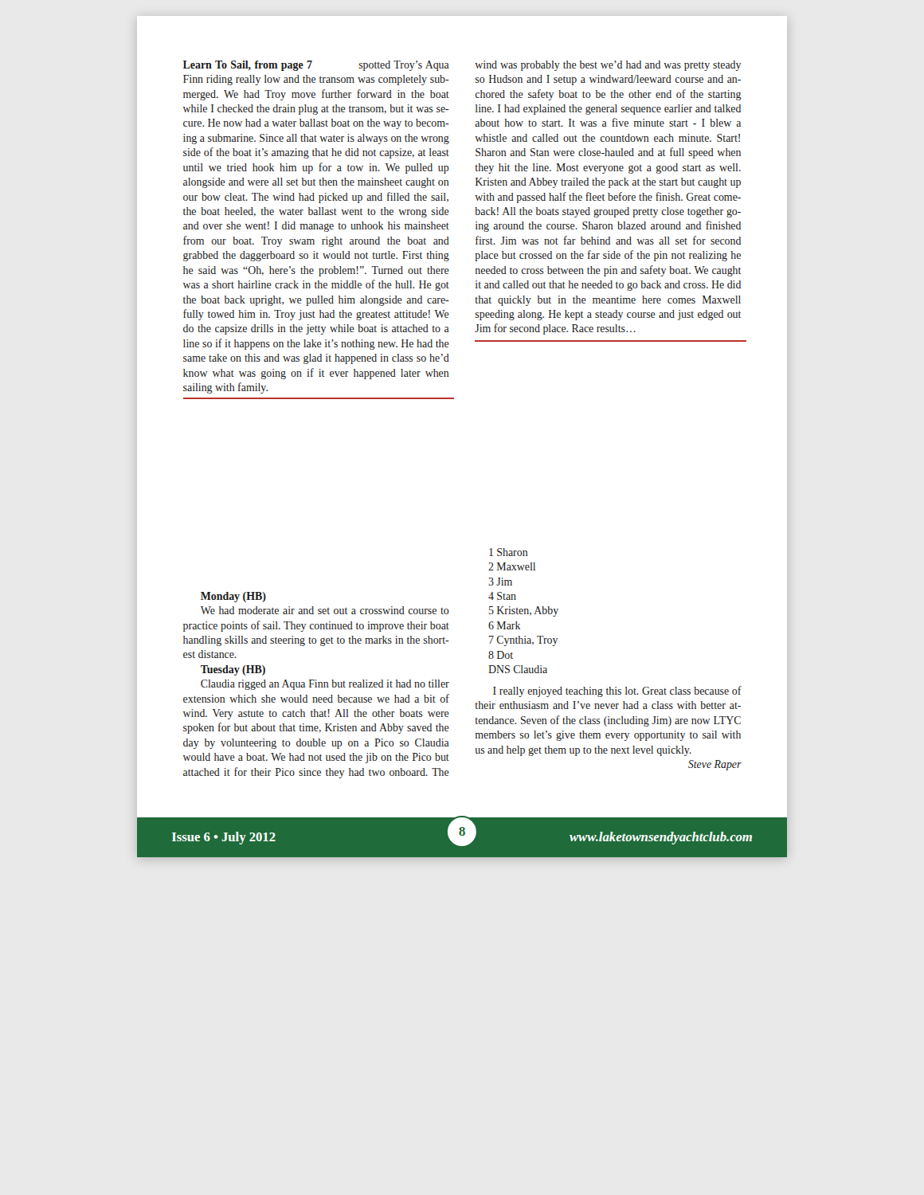Learn To Sail, from page 7 spotted Troy’s Aqua Finn riding really low and the transom was completely submerged. We had Troy move further forward in the boat while I checked the drain plug at the transom, but it was secure. He now had a water ballast boat on the way to becoming a submarine. Since all that water is always on the wrong side of the boat it’s amazing that he did not capsize, at least until we tried hook him up for a tow in. We pulled up alongside and were all set but then the mainsheet caught on our bow cleat. The wind had picked up and filled the sail, the boat heeled, the water ballast went to the wrong side and over she went! I did manage to unhook his mainsheet from our boat. Troy swam right around the boat and grabbed the daggerboard so it would not turtle. First thing he said was “Oh, here’s the problem!”. Turned out there was a short hairline crack in the middle of the hull. He got the boat back upright, we pulled him alongside and carefully towed him in. Troy just had the greatest attitude! We do the capsize drills in the jetty while boat is attached to a line so if it happens on the lake it’s nothing new. He had the same take on this and was glad it happened in class so he’d know what was going on if it ever happened later when sailing with family.
Monday (HB)
We had moderate air and set out a crosswind course to practice points of sail. They continued to improve their boat handling skills and steering to get to the marks in the shortest distance.
Tuesday (HB)
Claudia rigged an Aqua Finn but realized it had no tiller extension which she would need because we had a bit of wind. Very astute to catch that! All the other boats were spoken for but about that time, Kristen and Abby saved the day by volunteering to double up on a Pico so Claudia would have a boat. We had not used the jib on the Pico but attached it for their Pico since they had two onboard. The wind was probably the best we’d had and was pretty steady so Hudson and I setup a windward/leeward course and anchored the safety boat to be the other end of the starting line. I had explained the general sequence earlier and talked about how to start. It was a five minute start - I blew a whistle and called out the countdown each minute. Start! Sharon and Stan were close-hauled and at full speed when they hit the line. Most everyone got a good start as well. Kristen and Abbey trailed the pack at the start but caught up with and passed half the fleet before the finish. Great comeback! All the boats stayed grouped pretty close together going around the course. Sharon blazed around and finished first. Jim was not far behind and was all set for second place but crossed on the far side of the pin not realizing he needed to cross between the pin and safety boat. We caught it and called out that he needed to go back and cross. He did that quickly but in the meantime here comes Maxwell speeding along. He kept a steady course and just edged out Jim for second place. Race results…
1 Sharon
2 Maxwell
3 Jim
4 Stan
5 Kristen, Abby
6 Mark
7 Cynthia, Troy
8 Dot
DNS Claudia
I really enjoyed teaching this lot. Great class because of their enthusiasm and I’ve never had a class with better attendance. Seven of the class (including Jim) are now LTYC members so let’s give them every opportunity to sail with us and help get them up to the next level quickly.
Steve Raper
Issue 6 • July 2012 www.laketownsendyachtclub.com
8